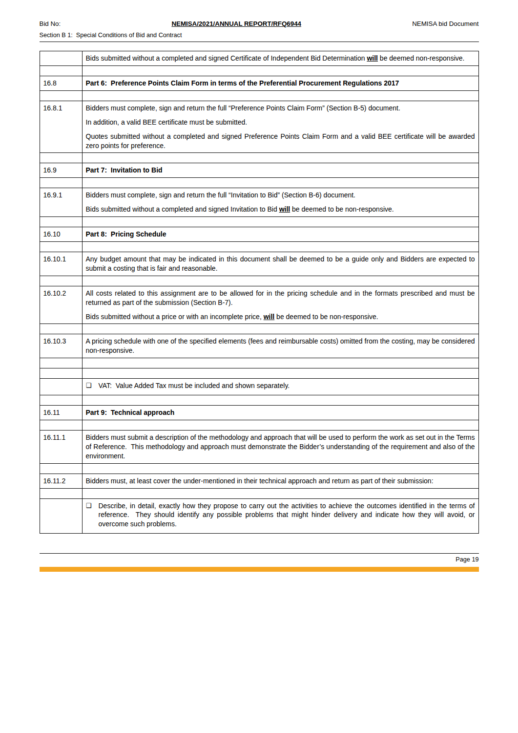Bid No: NEMISA/2021/ANNUAL REPORT/RFQ6944 NEMISA bid Document
Section B 1: Special Conditions of Bid and Contract
| | Bids submitted without a completed and signed Certificate of Independent Bid Determination will be deemed non-responsive. |
| 16.8 | Part 6: Preference Points Claim Form in terms of the Preferential Procurement Regulations 2017 |
| 16.8.1 | Bidders must complete, sign and return the full “Preference Points Claim Form” (Section B-5) document. In addition, a valid BEE certificate must be submitted. Quotes submitted without a completed and signed Preference Points Claim Form and a valid BEE certificate will be awarded zero points for preference. |
| 16.9 | Part 7: Invitation to Bid |
| 16.9.1 | Bidders must complete, sign and return the full “Invitation to Bid” (Section B-6) document. Bids submitted without a completed and signed Invitation to Bid will be deemed to be non-responsive. |
| 16.10 | Part 8: Pricing Schedule |
| 16.10.1 | Any budget amount that may be indicated in this document shall be deemed to be a guide only and Bidders are expected to submit a costing that is fair and reasonable. |
| 16.10.2 | All costs related to this assignment are to be allowed for in the pricing schedule and in the formats prescribed and must be returned as part of the submission (Section B-7). Bids submitted without a price or with an incomplete price, will be deemed to be non-responsive. |
| 16.10.3 | A pricing schedule with one of the specified elements (fees and reimbursable costs) omitted from the costing, may be considered non-responsive. |
| | VAT: Value Added Tax must be included and shown separately. |
| 16.11 | Part 9: Technical approach |
| 16.11.1 | Bidders must submit a description of the methodology and approach that will be used to perform the work as set out in the Terms of Reference. This methodology and approach must demonstrate the Bidder’s understanding of the requirement and also of the environment. |
| 16.11.2 | Bidders must, at least cover the under-mentioned in their technical approach and return as part of their submission: |
| | Describe, in detail, exactly how they propose to carry out the activities to achieve the outcomes identified in the terms of reference. They should identify any possible problems that might hinder delivery and indicate how they will avoid, or overcome such problems. |
Page 19